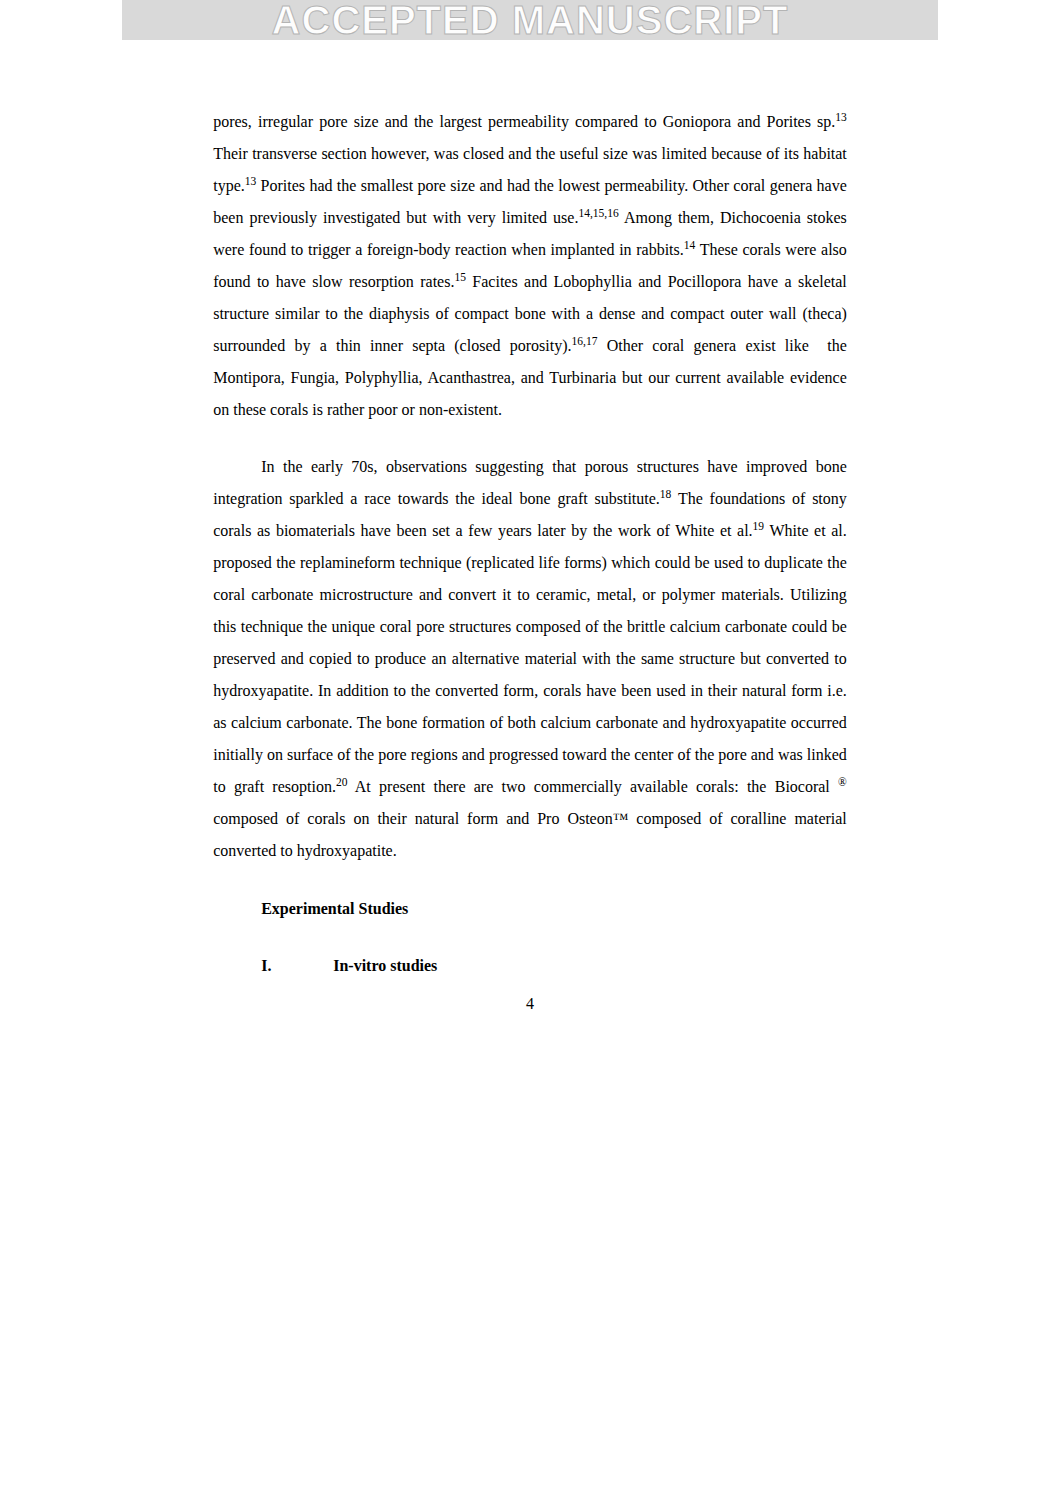ACCEPTED MANUSCRIPT
pores, irregular pore size and the largest permeability compared to Goniopora and Porites sp.13 Their transverse section however, was closed and the useful size was limited because of its habitat type.13 Porites had the smallest pore size and had the lowest permeability. Other coral genera have been previously investigated but with very limited use.14,15,16 Among them, Dichocoenia stokes were found to trigger a foreign-body reaction when implanted in rabbits.14 These corals were also found to have slow resorption rates.15 Facites and Lobophyllia and Pocillopora have a skeletal structure similar to the diaphysis of compact bone with a dense and compact outer wall (theca) surrounded by a thin inner septa (closed porosity).16,17 Other coral genera exist like the Montipora, Fungia, Polyphyllia, Acanthastrea, and Turbinaria but our current available evidence on these corals is rather poor or non-existent.
In the early 70s, observations suggesting that porous structures have improved bone integration sparkled a race towards the ideal bone graft substitute.18 The foundations of stony corals as biomaterials have been set a few years later by the work of White et al.19 White et al. proposed the replamineform technique (replicated life forms) which could be used to duplicate the coral carbonate microstructure and convert it to ceramic, metal, or polymer materials. Utilizing this technique the unique coral pore structures composed of the brittle calcium carbonate could be preserved and copied to produce an alternative material with the same structure but converted to hydroxyapatite. In addition to the converted form, corals have been used in their natural form i.e. as calcium carbonate. The bone formation of both calcium carbonate and hydroxyapatite occurred initially on surface of the pore regions and progressed toward the center of the pore and was linked to graft resoption.20 At present there are two commercially available corals: the Biocoral ® composed of corals on their natural form and Pro Osteon™ composed of coralline material converted to hydroxyapatite.
Experimental Studies
I. In-vitro studies
4